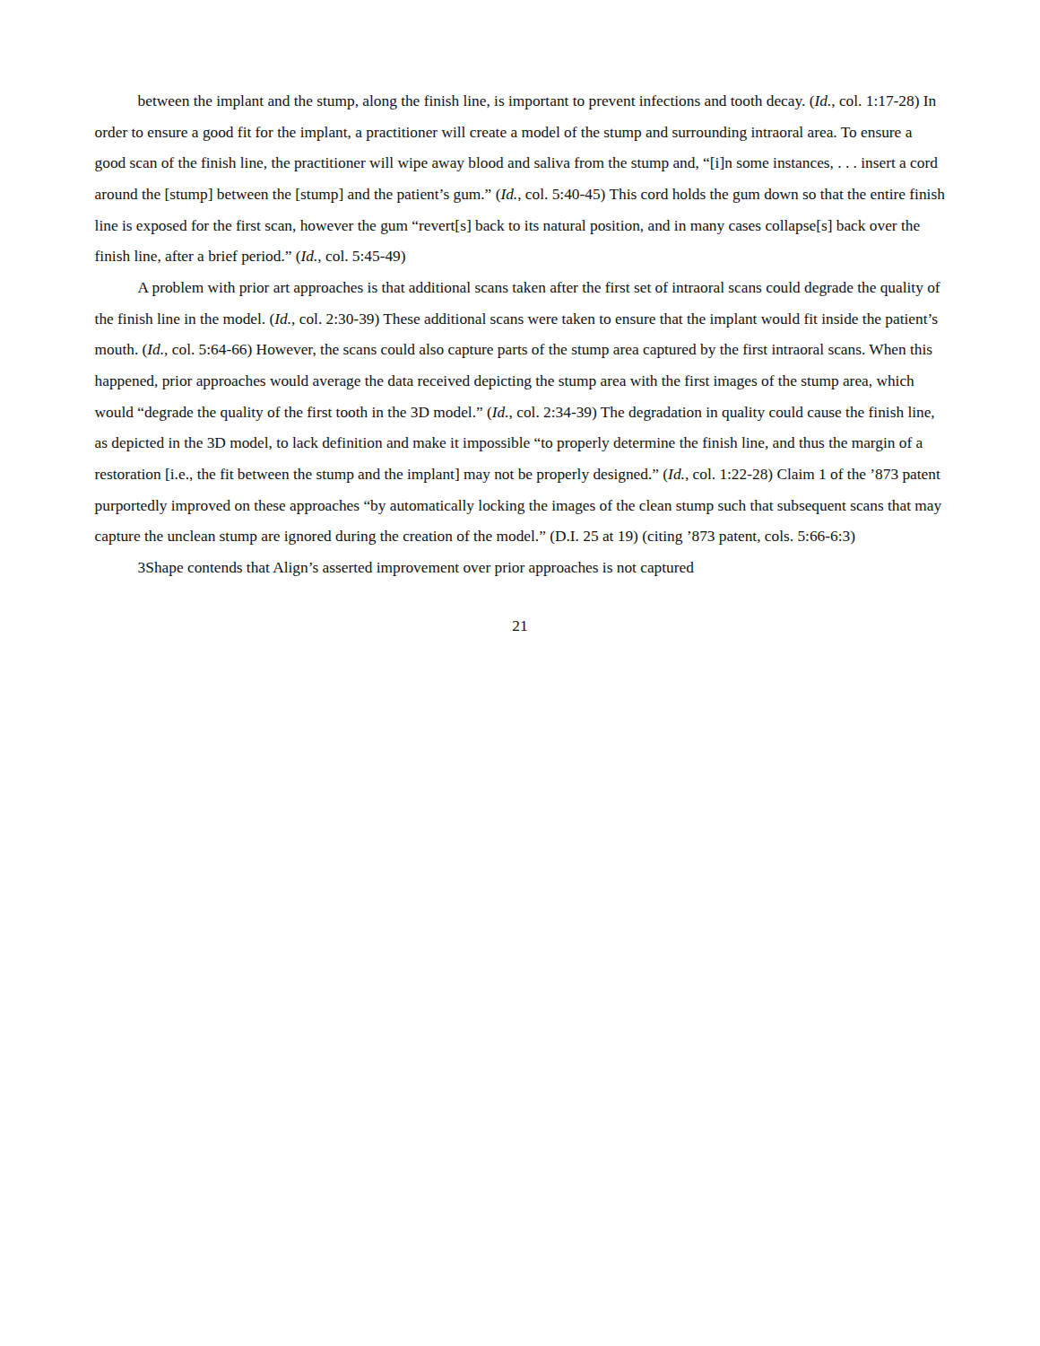between the implant and the stump, along the finish line, is important to prevent infections and tooth decay. (Id., col. 1:17-28) In order to ensure a good fit for the implant, a practitioner will create a model of the stump and surrounding intraoral area. To ensure a good scan of the finish line, the practitioner will wipe away blood and saliva from the stump and, “[i]n some instances, . . . insert a cord around the [stump] between the [stump] and the patient’s gum.” (Id., col. 5:40-45) This cord holds the gum down so that the entire finish line is exposed for the first scan, however the gum “revert[s] back to its natural position, and in many cases collapse[s] back over the finish line, after a brief period.” (Id., col. 5:45-49)
A problem with prior art approaches is that additional scans taken after the first set of intraoral scans could degrade the quality of the finish line in the model. (Id., col. 2:30-39) These additional scans were taken to ensure that the implant would fit inside the patient’s mouth. (Id., col. 5:64-66) However, the scans could also capture parts of the stump area captured by the first intraoral scans. When this happened, prior approaches would average the data received depicting the stump area with the first images of the stump area, which would “degrade the quality of the first tooth in the 3D model.” (Id., col. 2:34-39) The degradation in quality could cause the finish line, as depicted in the 3D model, to lack definition and make it impossible “to properly determine the finish line, and thus the margin of a restoration [i.e., the fit between the stump and the implant] may not be properly designed.” (Id., col. 1:22-28) Claim 1 of the ’873 patent purportedly improved on these approaches “by automatically locking the images of the clean stump such that subsequent scans that may capture the unclean stump are ignored during the creation of the model.” (D.I. 25 at 19) (citing ’873 patent, cols. 5:66-6:3)
3Shape contends that Align’s asserted improvement over prior approaches is not captured
21